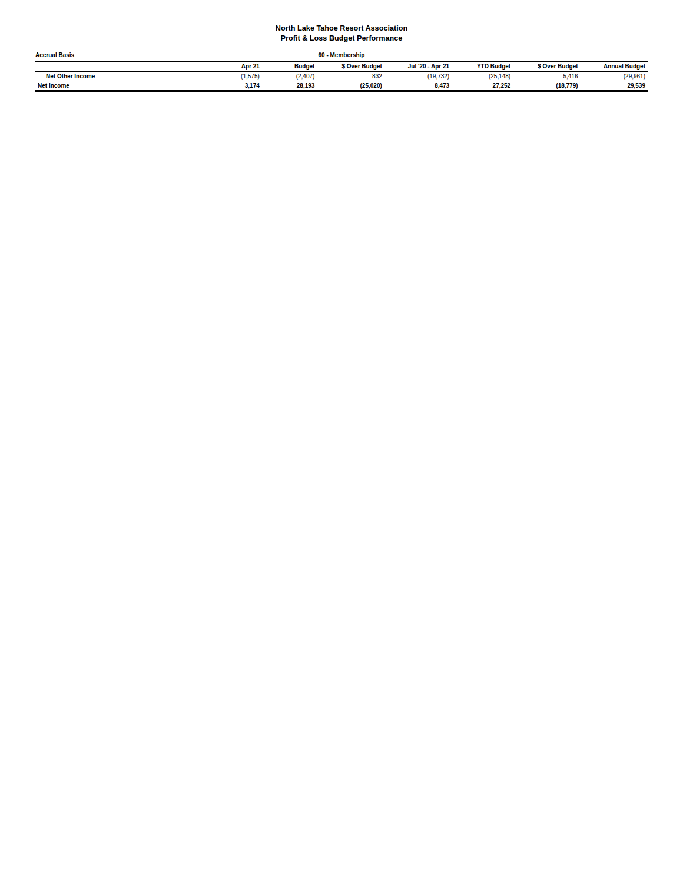North Lake Tahoe Resort Association
Profit & Loss Budget Performance
Accrual Basis
60 - Membership
| | Apr 21 | Budget | $ Over Budget | Jul '20 - Apr 21 | YTD Budget | $ Over Budget | Annual Budget |
| --- | --- | --- | --- | --- | --- | --- | --- |
| Net Other Income | (1,575) | (2,407) | 832 | (19,732) | (25,148) | 5,416 | (29,961) |
| Net Income | 3,174 | 28,193 | (25,020) | 8,473 | 27,252 | (18,779) | 29,539 |